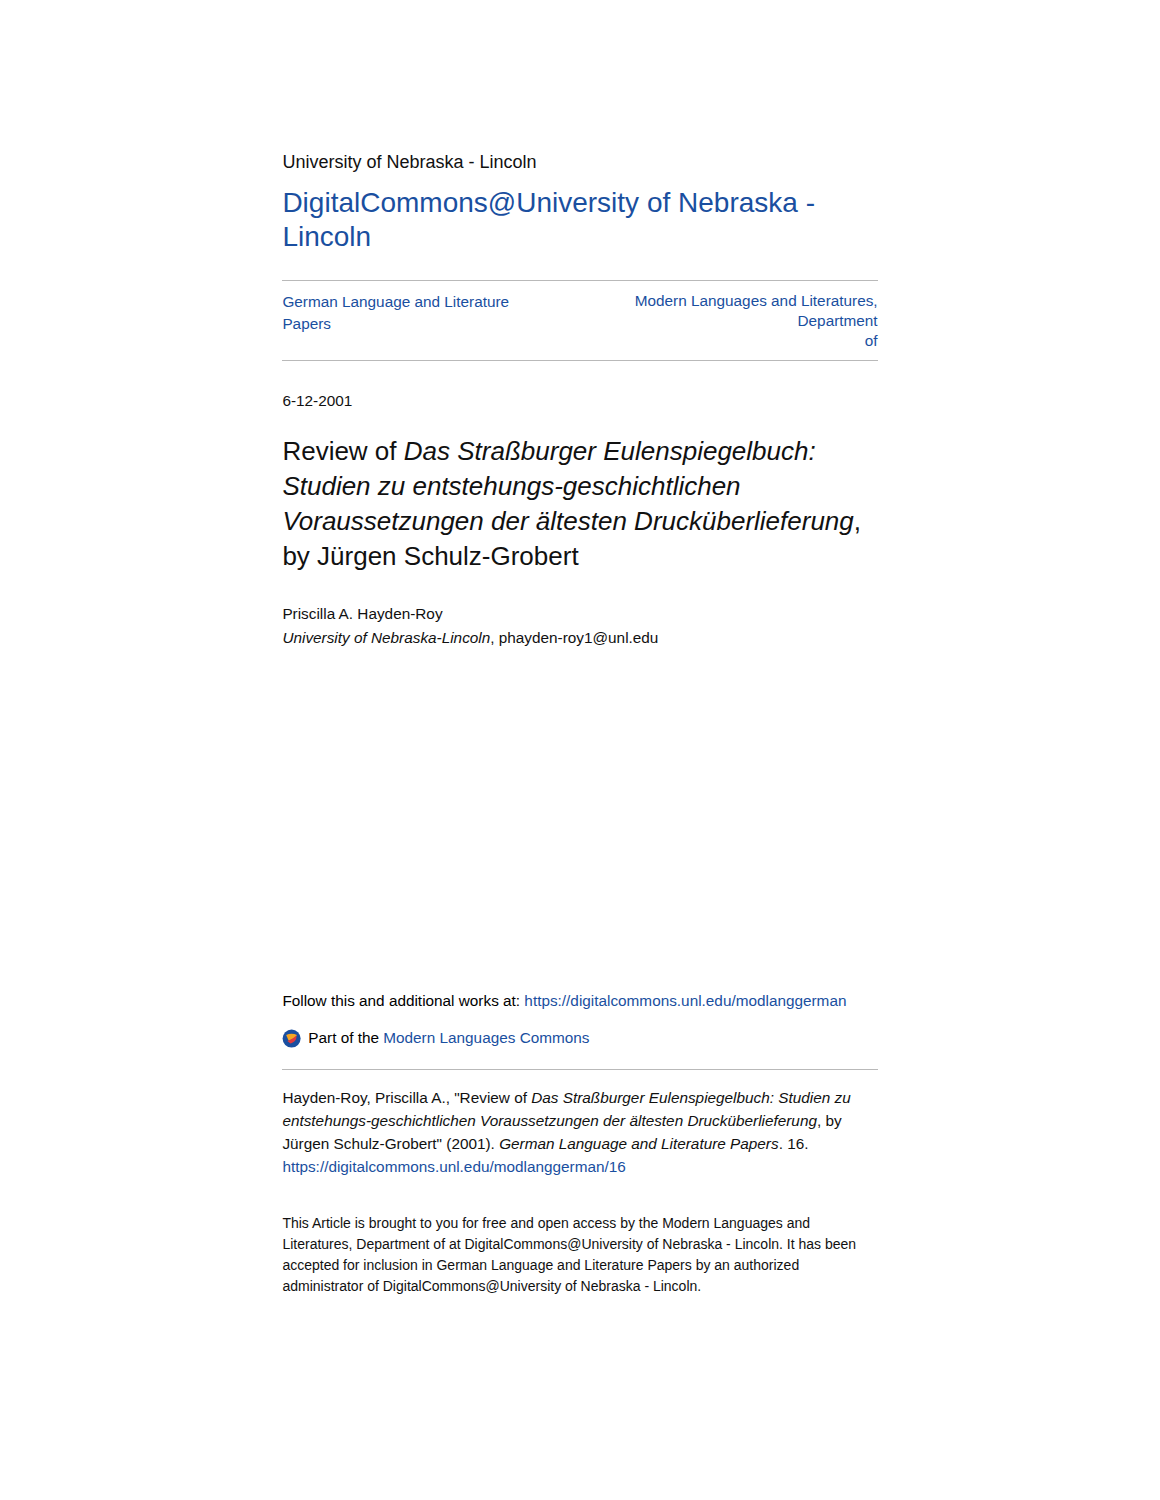University of Nebraska - Lincoln
DigitalCommons@University of Nebraska - Lincoln
German Language and Literature Papers
Modern Languages and Literatures, Department of
6-12-2001
Review of Das Straßburger Eulenspiegelbuch: Studien zu entstehungs-geschichtlichen Voraussetzungen der ältesten Drucküberlieferung, by Jürgen Schulz-Grobert
Priscilla A. Hayden-Roy
University of Nebraska-Lincoln, phayden-roy1@unl.edu
Follow this and additional works at: https://digitalcommons.unl.edu/modlanggerman
Part of the Modern Languages Commons
Hayden-Roy, Priscilla A., "Review of Das Straßburger Eulenspiegelbuch: Studien zu entstehungs-geschichtlichen Voraussetzungen der ältesten Drucküberlieferung, by Jürgen Schulz-Grobert" (2001). German Language and Literature Papers. 16.
https://digitalcommons.unl.edu/modlanggerman/16
This Article is brought to you for free and open access by the Modern Languages and Literatures, Department of at DigitalCommons@University of Nebraska - Lincoln. It has been accepted for inclusion in German Language and Literature Papers by an authorized administrator of DigitalCommons@University of Nebraska - Lincoln.